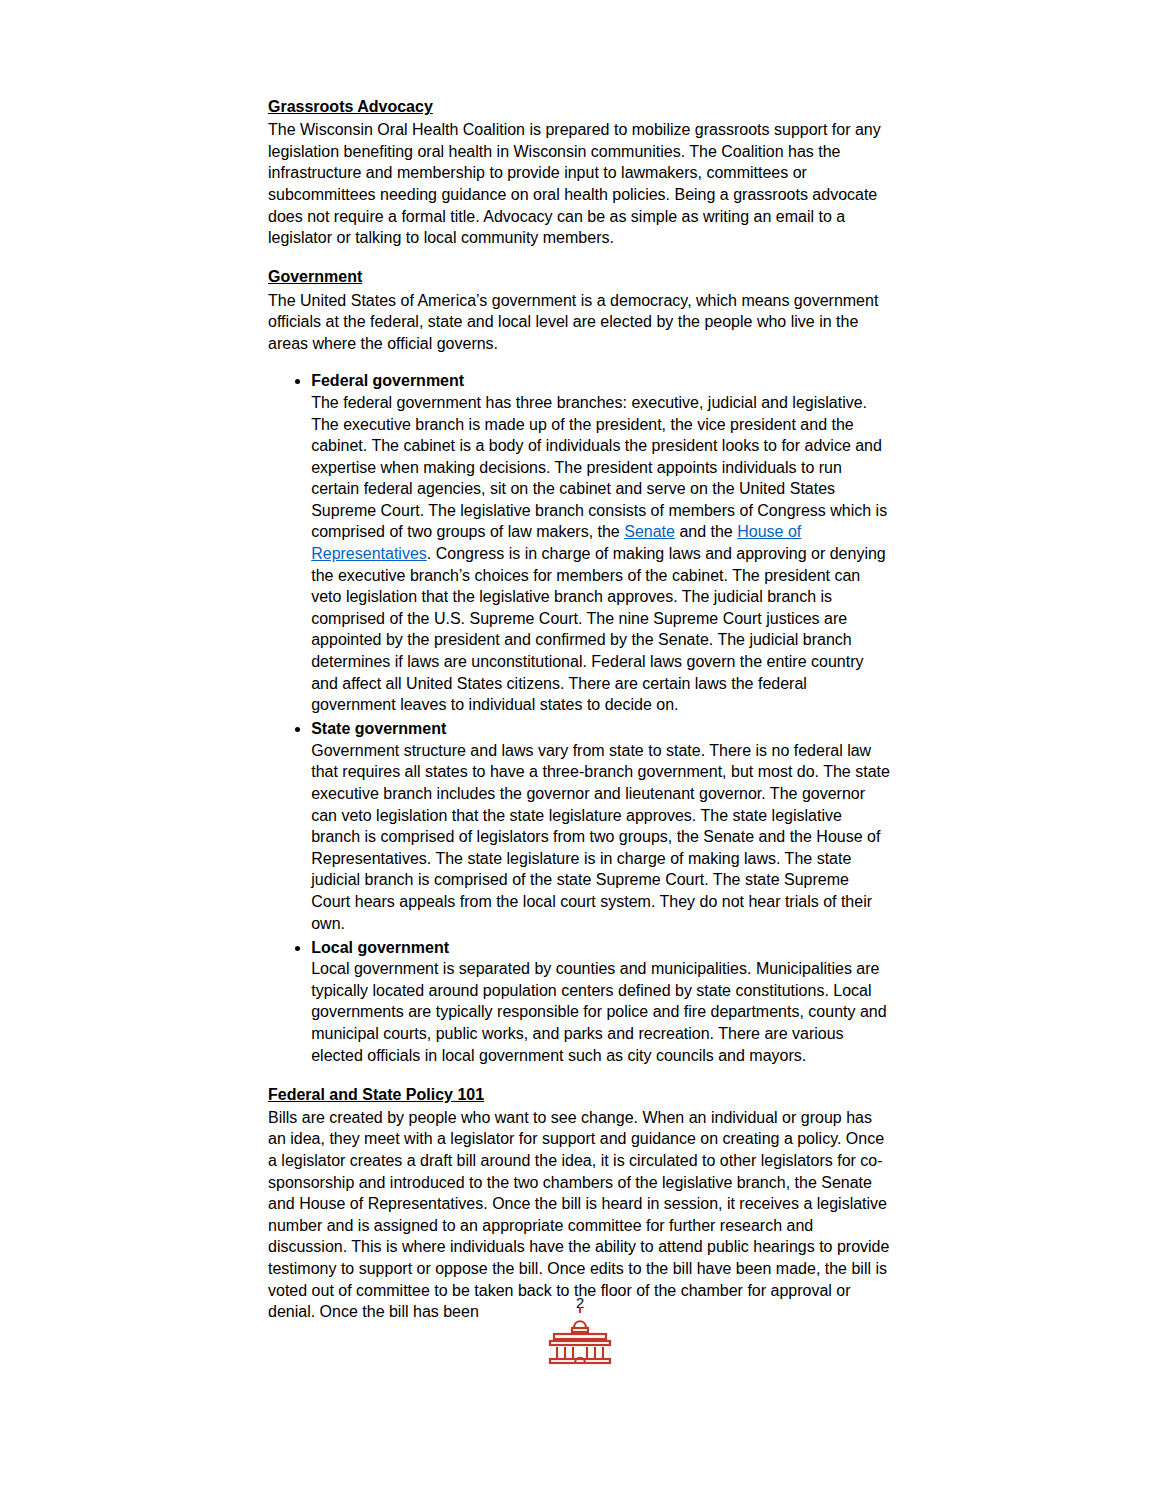Grassroots Advocacy
The Wisconsin Oral Health Coalition is prepared to mobilize grassroots support for any legislation benefiting oral health in Wisconsin communities. The Coalition has the infrastructure and membership to provide input to lawmakers, committees or subcommittees needing guidance on oral health policies. Being a grassroots advocate does not require a formal title. Advocacy can be as simple as writing an email to a legislator or talking to local community members.
Government
The United States of America’s government is a democracy, which means government officials at the federal, state and local level are elected by the people who live in the areas where the official governs.
Federal government The federal government has three branches: executive, judicial and legislative. The executive branch is made up of the president, the vice president and the cabinet. The cabinet is a body of individuals the president looks to for advice and expertise when making decisions. The president appoints individuals to run certain federal agencies, sit on the cabinet and serve on the United States Supreme Court. The legislative branch consists of members of Congress which is comprised of two groups of law makers, the Senate and the House of Representatives. Congress is in charge of making laws and approving or denying the executive branch’s choices for members of the cabinet. The president can veto legislation that the legislative branch approves. The judicial branch is comprised of the U.S. Supreme Court. The nine Supreme Court justices are appointed by the president and confirmed by the Senate. The judicial branch determines if laws are unconstitutional. Federal laws govern the entire country and affect all United States citizens. There are certain laws the federal government leaves to individual states to decide on.
State government Government structure and laws vary from state to state. There is no federal law that requires all states to have a three-branch government, but most do. The state executive branch includes the governor and lieutenant governor. The governor can veto legislation that the state legislature approves. The state legislative branch is comprised of legislators from two groups, the Senate and the House of Representatives. The state legislature is in charge of making laws. The state judicial branch is comprised of the state Supreme Court. The state Supreme Court hears appeals from the local court system. They do not hear trials of their own.
Local government Local government is separated by counties and municipalities. Municipalities are typically located around population centers defined by state constitutions. Local governments are typically responsible for police and fire departments, county and municipal courts, public works, and parks and recreation. There are various elected officials in local government such as city councils and mayors.
Federal and State Policy 101
Bills are created by people who want to see change. When an individual or group has an idea, they meet with a legislator for support and guidance on creating a policy. Once a legislator creates a draft bill around the idea, it is circulated to other legislators for co-sponsorship and introduced to the two chambers of the legislative branch, the Senate and House of Representatives. Once the bill is heard in session, it receives a legislative number and is assigned to an appropriate committee for further research and discussion. This is where individuals have the ability to attend public hearings to provide testimony to support or oppose the bill. Once edits to the bill have been made, the bill is voted out of committee to be taken back to the floor of the chamber for approval or denial. Once the bill has been
2